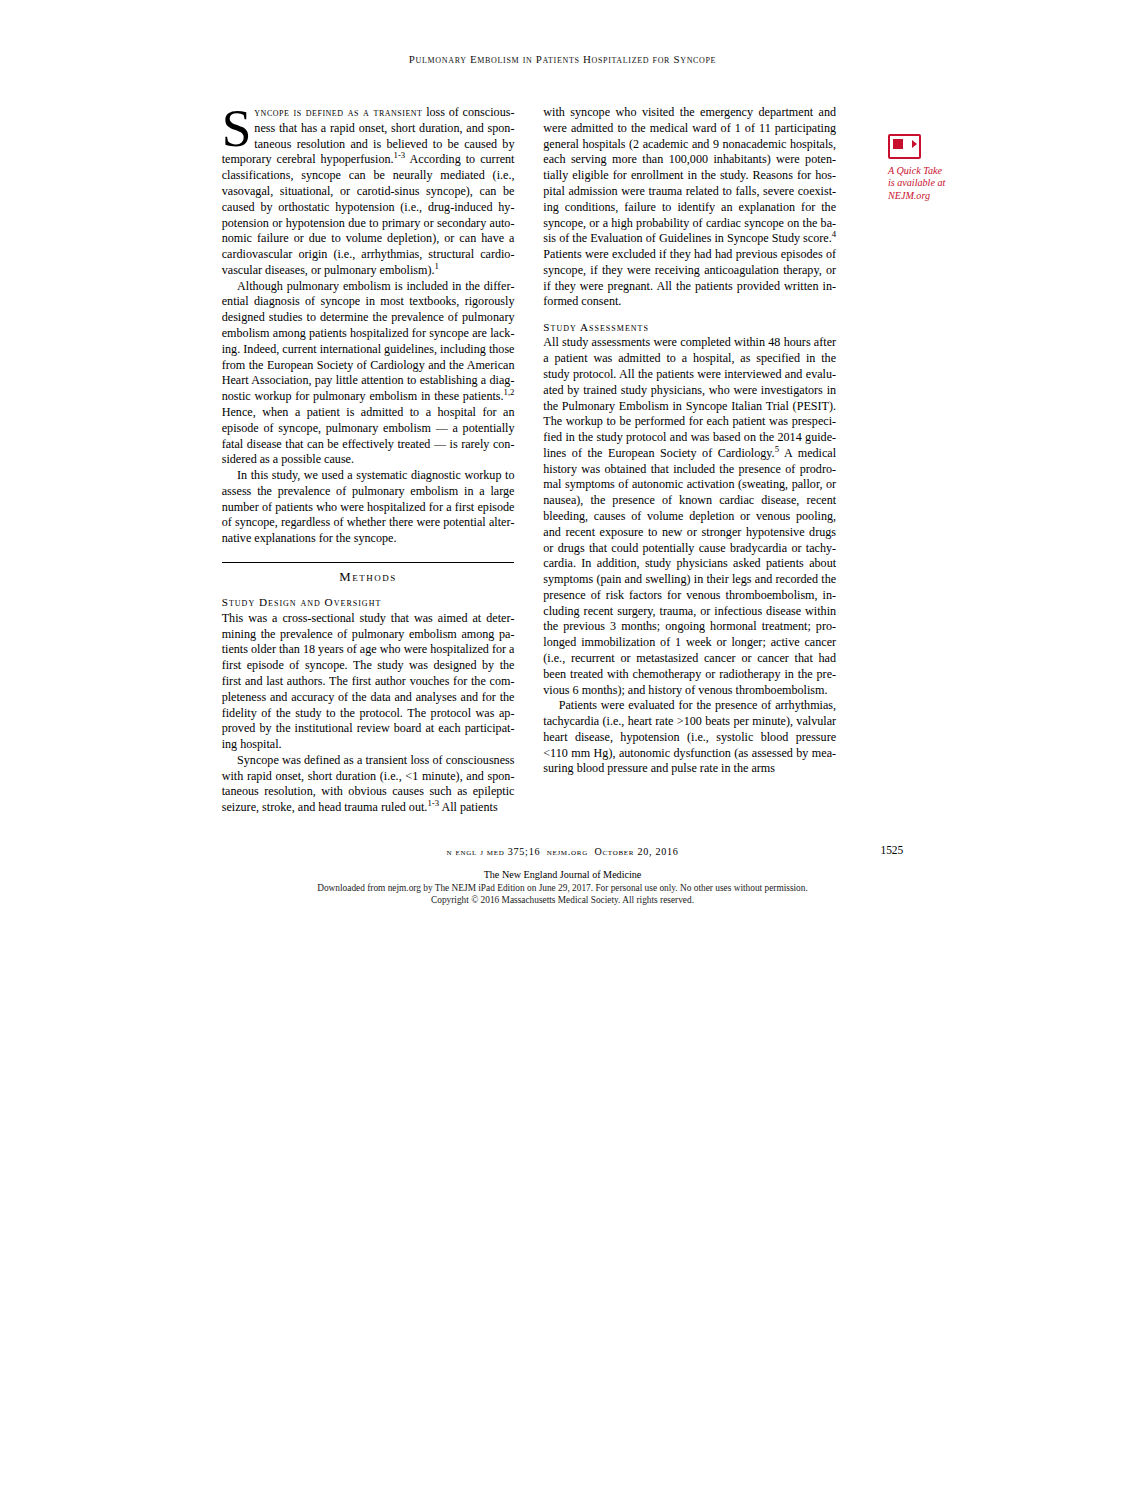Pulmonary Embolism in Patients Hospitalized for Syncope
Syncope is defined as a transient loss of consciousness that has a rapid onset, short duration, and spontaneous resolution and is believed to be caused by temporary cerebral hypoperfusion.1-3 According to current classifications, syncope can be neurally mediated (i.e., vasovagal, situational, or carotid-sinus syncope), can be caused by orthostatic hypotension (i.e., drug-induced hypotension or hypotension due to primary or secondary autonomic failure or due to volume depletion), or can have a cardiovascular origin (i.e., arrhythmias, structural cardiovascular diseases, or pulmonary embolism).1
Although pulmonary embolism is included in the differential diagnosis of syncope in most textbooks, rigorously designed studies to determine the prevalence of pulmonary embolism among patients hospitalized for syncope are lacking. Indeed, current international guidelines, including those from the European Society of Cardiology and the American Heart Association, pay little attention to establishing a diagnostic workup for pulmonary embolism in these patients.1,2 Hence, when a patient is admitted to a hospital for an episode of syncope, pulmonary embolism — a potentially fatal disease that can be effectively treated — is rarely considered as a possible cause.
In this study, we used a systematic diagnostic workup to assess the prevalence of pulmonary embolism in a large number of patients who were hospitalized for a first episode of syncope, regardless of whether there were potential alternative explanations for the syncope.
Methods
Study Design and Oversight
This was a cross-sectional study that was aimed at determining the prevalence of pulmonary embolism among patients older than 18 years of age who were hospitalized for a first episode of syncope. The study was designed by the first and last authors. The first author vouches for the completeness and accuracy of the data and analyses and for the fidelity of the study to the protocol. The protocol was approved by the institutional review board at each participating hospital.
Syncope was defined as a transient loss of consciousness with rapid onset, short duration (i.e., <1 minute), and spontaneous resolution, with obvious causes such as epileptic seizure, stroke, and head trauma ruled out.1-3 All patients
with syncope who visited the emergency department and were admitted to the medical ward of 1 of 11 participating general hospitals (2 academic and 9 nonacademic hospitals, each serving more than 100,000 inhabitants) were potentially eligible for enrollment in the study. Reasons for hospital admission were trauma related to falls, severe coexisting conditions, failure to identify an explanation for the syncope, or a high probability of cardiac syncope on the basis of the Evaluation of Guidelines in Syncope Study score.4 Patients were excluded if they had had previous episodes of syncope, if they were receiving anticoagulation therapy, or if they were pregnant. All the patients provided written informed consent.
Study Assessments
All study assessments were completed within 48 hours after a patient was admitted to a hospital, as specified in the study protocol. All the patients were interviewed and evaluated by trained study physicians, who were investigators in the Pulmonary Embolism in Syncope Italian Trial (PESIT). The workup to be performed for each patient was prespecified in the study protocol and was based on the 2014 guidelines of the European Society of Cardiology.5 A medical history was obtained that included the presence of prodromal symptoms of autonomic activation (sweating, pallor, or nausea), the presence of known cardiac disease, recent bleeding, causes of volume depletion or venous pooling, and recent exposure to new or stronger hypotensive drugs or drugs that could potentially cause bradycardia or tachycardia. In addition, study physicians asked patients about symptoms (pain and swelling) in their legs and recorded the presence of risk factors for venous thromboembolism, including recent surgery, trauma, or infectious disease within the previous 3 months; ongoing hormonal treatment; prolonged immobilization of 1 week or longer; active cancer (i.e., recurrent or metastasized cancer or cancer that had been treated with chemotherapy or radiotherapy in the previous 6 months); and history of venous thromboembolism.
Patients were evaluated for the presence of arrhythmias, tachycardia (i.e., heart rate >100 beats per minute), valvular heart disease, hypotension (i.e., systolic blood pressure <110 mm Hg), autonomic dysfunction (as assessed by measuring blood pressure and pulse rate in the arms
A Quick Take
is available at
NEJM.org
n engl j med 375;16 nejm.org October 20, 2016 1525
The New England Journal of Medicine
Downloaded from nejm.org by The NEJM iPad Edition on June 29, 2017. For personal use only. No other uses without permission.
Copyright © 2016 Massachusetts Medical Society. All rights reserved.